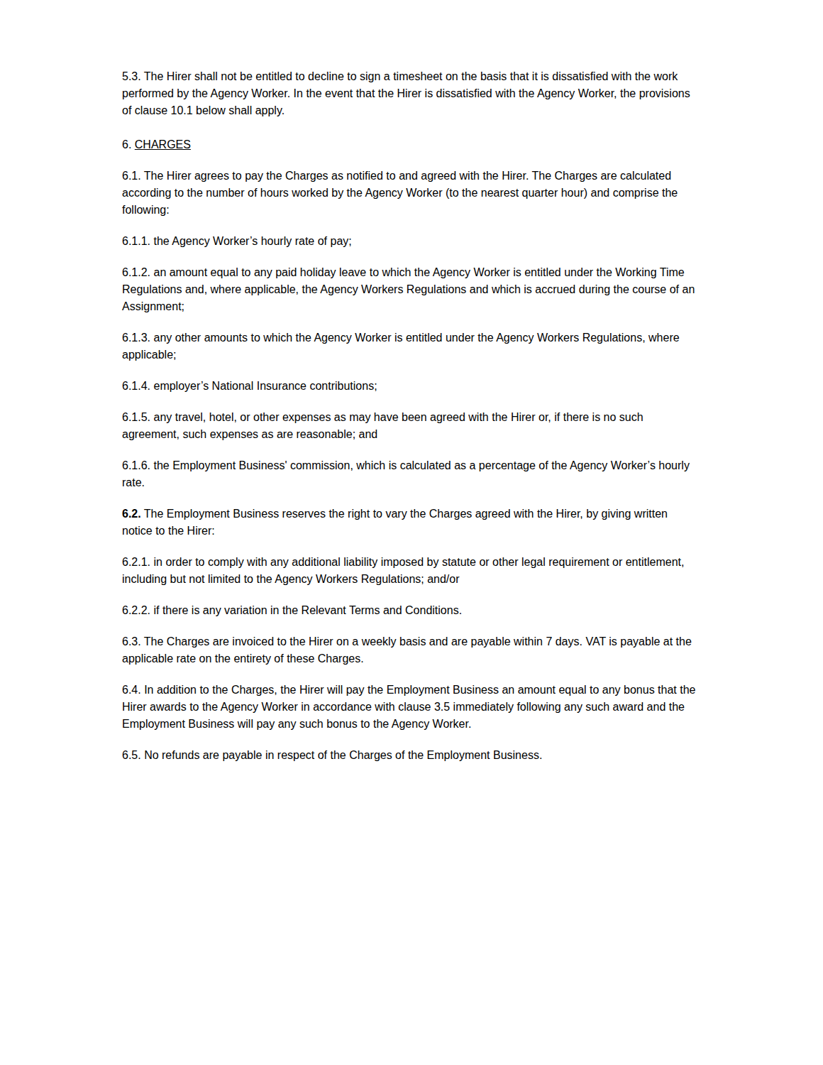5.3. The Hirer shall not be entitled to decline to sign a timesheet on the basis that it is dissatisfied with the work performed by the Agency Worker. In the event that the Hirer is dissatisfied with the Agency Worker, the provisions of clause 10.1 below shall apply.
6. CHARGES
6.1. The Hirer agrees to pay the Charges as notified to and agreed with the Hirer. The Charges are calculated according to the number of hours worked by the Agency Worker (to the nearest quarter hour) and comprise the following:
6.1.1. the Agency Worker’s hourly rate of pay;
6.1.2. an amount equal to any paid holiday leave to which the Agency Worker is entitled under the Working Time Regulations and, where applicable, the Agency Workers Regulations and which is accrued during the course of an Assignment;
6.1.3. any other amounts to which the Agency Worker is entitled under the Agency Workers Regulations, where applicable;
6.1.4. employer’s National Insurance contributions;
6.1.5. any travel, hotel, or other expenses as may have been agreed with the Hirer or, if there is no such agreement, such expenses as are reasonable; and
6.1.6. the Employment Business' commission, which is calculated as a percentage of the Agency Worker’s hourly rate.
6.2. The Employment Business reserves the right to vary the Charges agreed with the Hirer, by giving written notice to the Hirer:
6.2.1. in order to comply with any additional liability imposed by statute or other legal requirement or entitlement, including but not limited to the Agency Workers Regulations; and/or
6.2.2. if there is any variation in the Relevant Terms and Conditions.
6.3. The Charges are invoiced to the Hirer on a weekly basis and are payable within 7 days. VAT is payable at the applicable rate on the entirety of these Charges.
6.4. In addition to the Charges, the Hirer will pay the Employment Business an amount equal to any bonus that the Hirer awards to the Agency Worker in accordance with clause 3.5 immediately following any such award and the Employment Business will pay any such bonus to the Agency Worker.
6.5. No refunds are payable in respect of the Charges of the Employment Business.